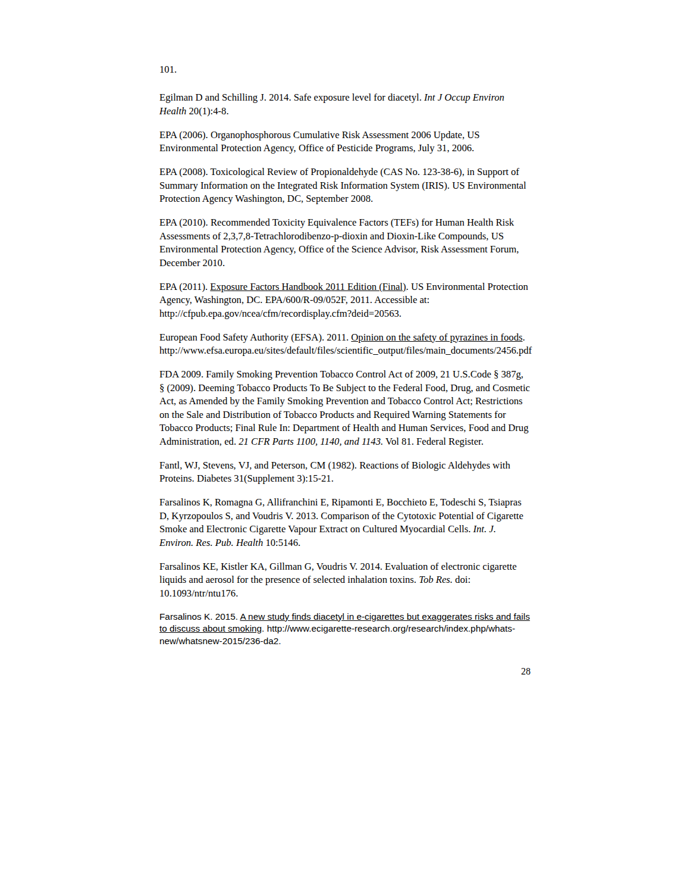101.
Egilman D and Schilling J. 2014. Safe exposure level for diacetyl. Int J Occup Environ Health 20(1):4-8.
EPA (2006). Organophosphorous Cumulative Risk Assessment 2006 Update, US Environmental Protection Agency, Office of Pesticide Programs, July 31, 2006.
EPA (2008). Toxicological Review of Propionaldehyde (CAS No. 123-38-6), in Support of Summary Information on the Integrated Risk Information System (IRIS). US Environmental Protection Agency Washington, DC, September 2008.
EPA (2010). Recommended Toxicity Equivalence Factors (TEFs) for Human Health Risk Assessments of 2,3,7,8-Tetrachlorodibenzo-p-dioxin and Dioxin-Like Compounds, US Environmental Protection Agency, Office of the Science Advisor, Risk Assessment Forum, December 2010.
EPA (2011). Exposure Factors Handbook 2011 Edition (Final). US Environmental Protection Agency, Washington, DC. EPA/600/R-09/052F, 2011. Accessible at: http://cfpub.epa.gov/ncea/cfm/recordisplay.cfm?deid=20563.
European Food Safety Authority (EFSA). 2011. Opinion on the safety of pyrazines in foods. http://www.efsa.europa.eu/sites/default/files/scientific_output/files/main_documents/2456.pdf
FDA 2009. Family Smoking Prevention Tobacco Control Act of 2009, 21 U.S.Code § 387g, § (2009). Deeming Tobacco Products To Be Subject to the Federal Food, Drug, and Cosmetic Act, as Amended by the Family Smoking Prevention and Tobacco Control Act; Restrictions on the Sale and Distribution of Tobacco Products and Required Warning Statements for Tobacco Products; Final Rule In: Department of Health and Human Services, Food and Drug Administration, ed. 21 CFR Parts 1100, 1140, and 1143. Vol 81. Federal Register.
Fantl, WJ, Stevens, VJ, and Peterson, CM (1982). Reactions of Biologic Aldehydes with Proteins. Diabetes 31(Supplement 3):15-21.
Farsalinos K, Romagna G, Allifranchini E, Ripamonti E, Bocchieto E, Todeschi S, Tsiapras D, Kyrzopoulos S, and Voudris V. 2013. Comparison of the Cytotoxic Potential of Cigarette Smoke and Electronic Cigarette Vapour Extract on Cultured Myocardial Cells. Int. J. Environ. Res. Pub. Health 10:5146.
Farsalinos KE, Kistler KA, Gillman G, Voudris V. 2014. Evaluation of electronic cigarette liquids and aerosol for the presence of selected inhalation toxins. Tob Res. doi: 10.1093/ntr/ntu176.
Farsalinos K. 2015. A new study finds diacetyl in e-cigarettes but exaggerates risks and fails to discuss about smoking. http://www.ecigarette-research.org/research/index.php/whats-new/whatsnew-2015/236-da2.
28